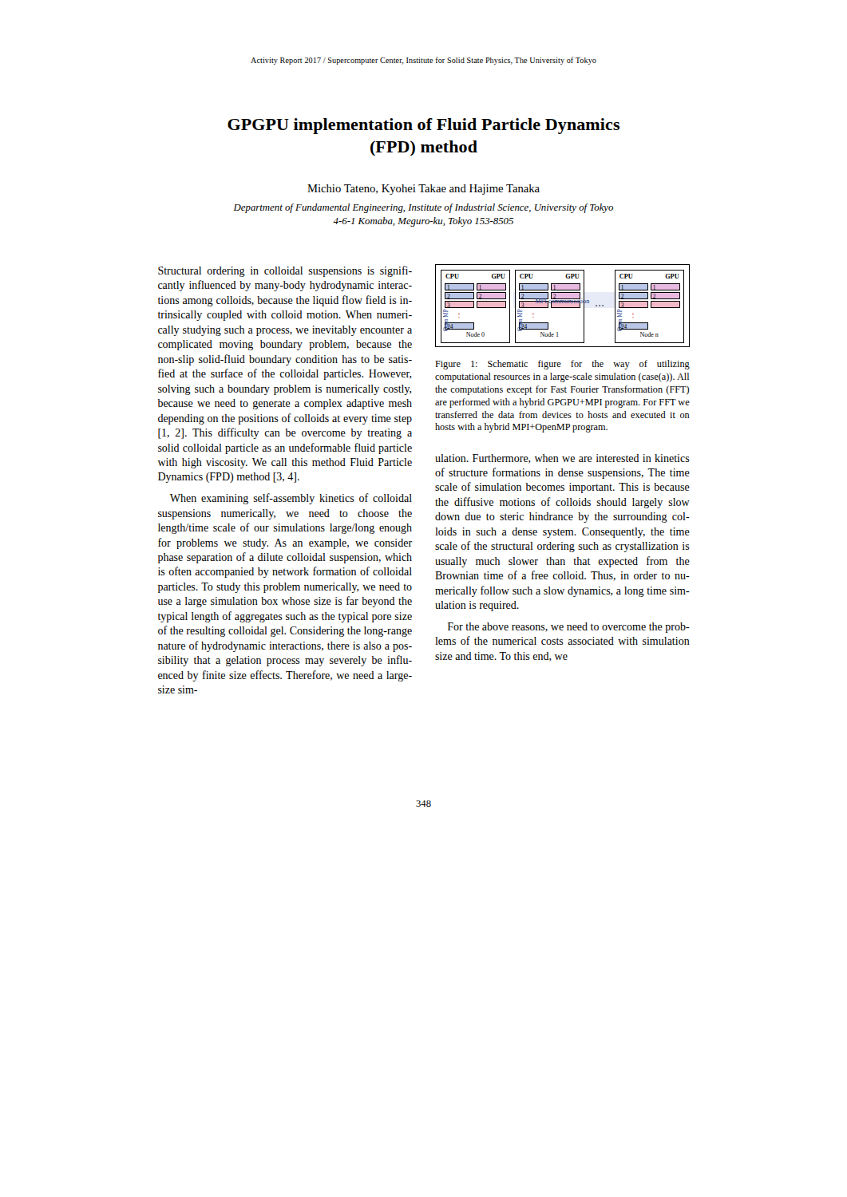Activity Report 2017 / Supercomputer Center, Institute for Solid State Physics, The University of Tokyo
GPGPU implementation of Fluid Particle Dynamics
(FPD) method
Michio Tateno, Kyohei Takae and Hajime Tanaka
Department of Fundamental Engineering, Institute of Industrial Science, University of Tokyo
4-6-1 Komaba, Meguro-ku, Tokyo 153-8505
Structural ordering in colloidal suspensions is significantly influenced by many-body hydrodynamic interactions among colloids, because the liquid flow field is intrinsically coupled with colloid motion. When numerically studying such a process, we inevitably encounter a complicated moving boundary problem, because the non-slip solid-fluid boundary condition has to be satisfied at the surface of the colloidal particles. However, solving such a boundary problem is numerically costly, because we need to generate a complex adaptive mesh depending on the positions of colloids at every time step [1, 2]. This difficulty can be overcome by treating a solid colloidal particle as an undeformable fluid particle with high viscosity. We call this method Fluid Particle Dynamics (FPD) method [3, 4].
When examining self-assembly kinetics of colloidal suspensions numerically, we need to choose the length/time scale of our simulations large/long enough for problems we study. As an example, we consider phase separation of a dilute colloidal suspension, which is often accompanied by network formation of colloidal particles. To study this problem numerically, we need to use a large simulation box whose size is far beyond the typical length of aggregates such as the typical pore size of the resulting colloidal gel. Considering the long-range nature of hydrodynamic interactions, there is also a possibility that a gelation process may severely be influenced by finite size effects. Therefore, we need a large-size sim-
CPU GPU
1
2
3
⋮
24
1
2
Open MP
Node 0
CPU GPU
1
2
3
⋮
24
1
2
Open MP
Node 1
⋯
CPU GPU
1
2
3
⋮
24
1
2
Open MP
Node n
MPI communication
Figure 1: Schematic figure for the way of utilizing computational resources in a large-scale simulation (case(a)). All the computations except for Fast Fourier Transformation (FFT) are performed with a hybrid GPGPU+MPI program. For FFT we transferred the data from devices to hosts and executed it on hosts with a hybrid MPI+OpenMP program.
ulation. Furthermore, when we are interested in kinetics of structure formations in dense suspensions, The time scale of simulation becomes important. This is because the diffusive motions of colloids should largely slow down due to steric hindrance by the surrounding colloids in such a dense system. Consequently, the time scale of the structural ordering such as crystallization is usually much slower than that expected from the Brownian time of a free colloid. Thus, in order to numerically follow such a slow dynamics, a long time simulation is required.
For the above reasons, we need to overcome the problems of the numerical costs associated with simulation size and time. To this end, we
348